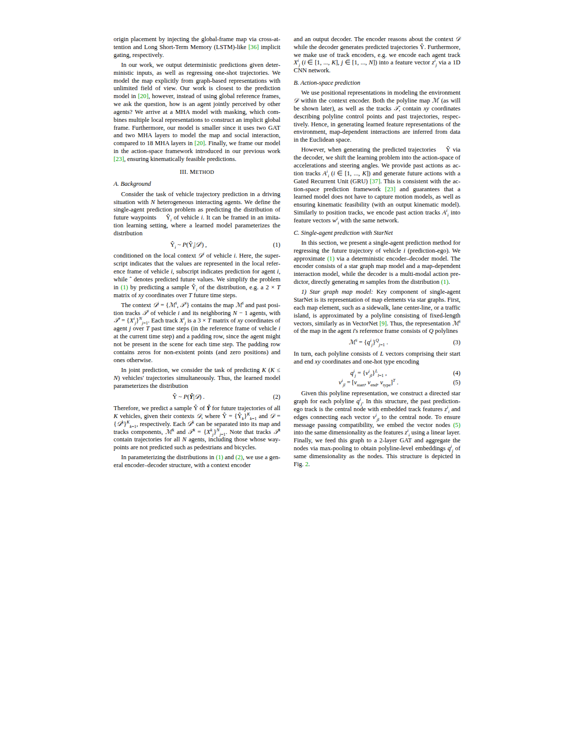origin placement by injecting the global-frame map via cross-attention and Long Short-Term Memory (LSTM)-like [36] implicit gating, respectively.
In our work, we output deterministic predictions given deterministic inputs, as well as regressing one-shot trajectories. We model the map explicitly from graph-based representations with unlimited field of view. Our work is closest to the prediction model in [20], however, instead of using global reference frames, we ask the question, how is an agent jointly perceived by other agents? We arrive at a MHA model with masking, which combines multiple local representations to construct an implicit global frame. Furthermore, our model is smaller since it uses two GAT and two MHA layers to model the map and social interaction, compared to 18 MHA layers in [20]. Finally, we frame our model in the action-space framework introduced in our previous work [23], ensuring kinematically feasible predictions.
III. METHOD
A. Background
Consider the task of vehicle trajectory prediction in a driving situation with N heterogeneous interacting agents. We define the single-agent prediction problem as predicting the distribution of future waypoints Ŷi of vehicle i. It can be framed in an imitation learning setting, where a learned model parameterizes the distribution
Ŷi ~ P(Ŷi|𝒟i) ,
(1)
conditioned on the local context 𝒟i of vehicle i. Here, the superscript indicates that the values are represented in the local reference frame of vehicle i, subscript indicates prediction for agent i, while ˆ denotes predicted future values. We simplify the problem in (1) by predicting a sample Ŷi of the distribution, e.g. a 2 × T matrix of xy coordinates over T future time steps.
The context 𝒟i = {ℳi, 𝒯i} contains the map ℳi and past position tracks 𝒯i of vehicle i and its neighboring N − 1 agents, with 𝒯i = {Xij}Nj=1. Each track Xij is a 3 × T matrix of xy coordinates of agent j over T past time steps (in the reference frame of vehicle i at the current time step) and a padding row, since the agent might not be present in the scene for each time step. The padding row contains zeros for non-existent points (and zero positions) and ones otherwise.
In joint prediction, we consider the task of predicting K (K ≤ N) vehicles' trajectories simultaneously. Thus, the learned model parameterizes the distribution
Ŷ ~ P(Ŷ|𝒟) .
(2)
Therefore, we predict a sample Ŷ of Ŷ for future trajectories of all K vehicles, given their contexts 𝒟, where Ŷ = {Ŷk}Kk=1 and 𝒟 = {𝒟k}Kk=1, respectively. Each 𝒟k can be separated into its map and tracks components, ℳk and 𝒯k = {Xkj}Nj=1. Note that tracks 𝒯k contain trajectories for all N agents, including those whose waypoints are not predicted such as pedestrians and bicycles.
In parameterizing the distributions in (1) and (2), we use a general encoder–decoder structure, with a context encoder
and an output decoder. The encoder reasons about the context 𝒟 while the decoder generates predicted trajectories Ŷ. Furthermore, we make use of track encoders, e.g. we encode each agent track Xij (i ∈ [1, ..., K], j ∈ [1, ..., N]) into a feature vector zij via a 1D CNN network.
B. Action-space prediction
We use positional representations in modeling the environment 𝒟 within the context encoder. Both the polyline map ℳ (as will be shown later), as well as the tracks 𝒯, contain xy coordinates describing polyline control points and past trajectories, respectively. Hence, in generating learned feature representations of the environment, map-dependent interactions are inferred from data in the Euclidean space.
However, when generating the predicted trajectories Ŷ via the decoder, we shift the learning problem into the action-space of accelerations and steering angles. We provide past actions as action tracks Aii (i ∈ [1, ..., K]) and generate future actions with a Gated Recurrent Unit (GRU) [37]. This is consistent with the action-space prediction framework [23] and guarantees that a learned model does not have to capture motion models, as well as ensuring kinematic feasibility (with an output kinematic model). Similarly to position tracks, we encode past action tracks Aii into feature vectors wii with the same network.
C. Single-agent prediction with StarNet
In this section, we present a single-agent prediction method for regressing the future trajectory of vehicle i (prediction-ego). We approximate (1) via a deterministic encoder–decoder model. The encoder consists of a star graph map model and a map-dependent interaction model, while the decoder is a multi-modal action predictor, directly generating m samples from the distribution (1).
1) Star graph map model: Key component of single-agent StarNet is its representation of map elements via star graphs. First, each map element, such as a sidewalk, lane center-line, or a traffic island, is approximated by a polyline consisting of fixed-length vectors, similarly as in VectorNet [9]. Thus, the representation ℳi of the map in the agent i's reference frame consists of Q polylines
ℳi = {qij}Qj=1 .
(3)
In turn, each polyline consists of L vectors comprising their start and end xy coordinates and one-hot type encoding
qij = {vijl}Ll=1 ,
(4)
vijl = [vstart, vend, vtype]T .
(5)
Given this polyline representation, we construct a directed star graph for each polyline qij. In this structure, the past prediction-ego track is the central node with embedded track features zii and edges connecting each vector vijl to the central node. To ensure message passing compatibility, we embed the vector nodes (5) into the same dimensionality as the features zii using a linear layer. Finally, we feed this graph to a 2-layer GAT and aggregate the nodes via max-pooling to obtain polyline-level embeddings qij of same dimensionality as the nodes. This structure is depicted in Fig. 2.